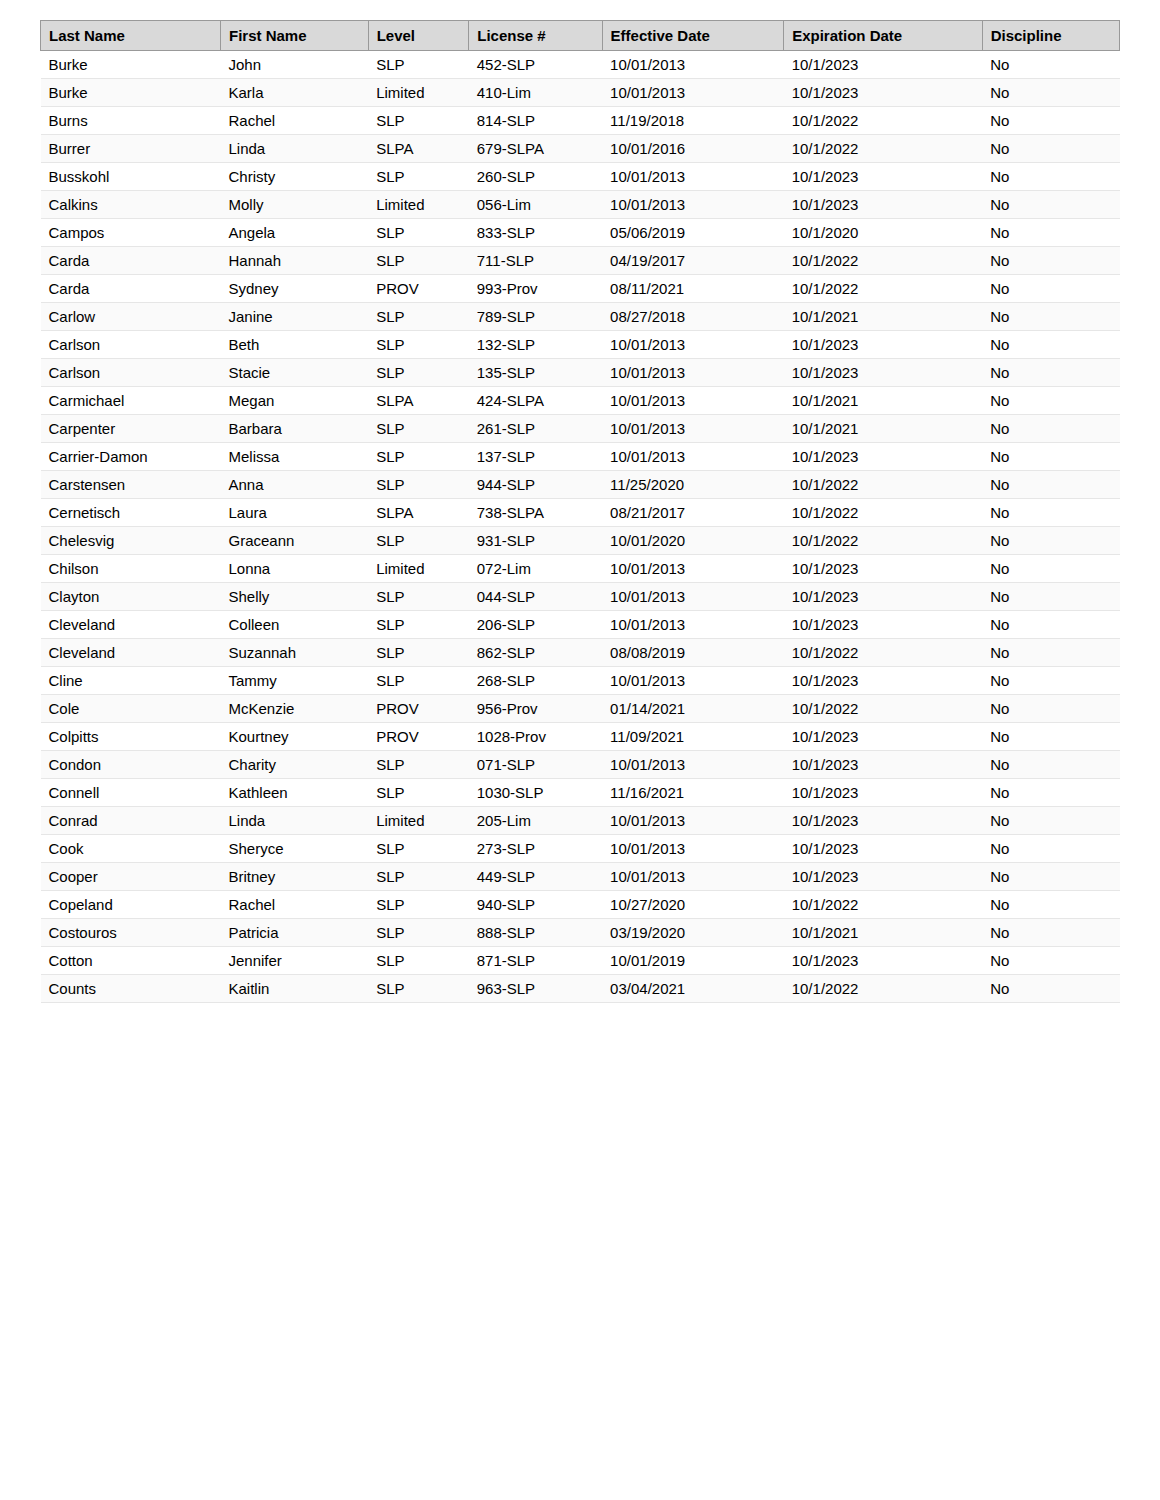| Last Name | First Name | Level | License # | Effective Date | Expiration Date | Discipline |
| --- | --- | --- | --- | --- | --- | --- |
| Burke | John | SLP | 452-SLP | 10/01/2013 | 10/1/2023 | No |
| Burke | Karla | Limited | 410-Lim | 10/01/2013 | 10/1/2023 | No |
| Burns | Rachel | SLP | 814-SLP | 11/19/2018 | 10/1/2022 | No |
| Burrer | Linda | SLPA | 679-SLPA | 10/01/2016 | 10/1/2022 | No |
| Busskohl | Christy | SLP | 260-SLP | 10/01/2013 | 10/1/2023 | No |
| Calkins | Molly | Limited | 056-Lim | 10/01/2013 | 10/1/2023 | No |
| Campos | Angela | SLP | 833-SLP | 05/06/2019 | 10/1/2020 | No |
| Carda | Hannah | SLP | 711-SLP | 04/19/2017 | 10/1/2022 | No |
| Carda | Sydney | PROV | 993-Prov | 08/11/2021 | 10/1/2022 | No |
| Carlow | Janine | SLP | 789-SLP | 08/27/2018 | 10/1/2021 | No |
| Carlson | Beth | SLP | 132-SLP | 10/01/2013 | 10/1/2023 | No |
| Carlson | Stacie | SLP | 135-SLP | 10/01/2013 | 10/1/2023 | No |
| Carmichael | Megan | SLPA | 424-SLPA | 10/01/2013 | 10/1/2021 | No |
| Carpenter | Barbara | SLP | 261-SLP | 10/01/2013 | 10/1/2021 | No |
| Carrier-Damon | Melissa | SLP | 137-SLP | 10/01/2013 | 10/1/2023 | No |
| Carstensen | Anna | SLP | 944-SLP | 11/25/2020 | 10/1/2022 | No |
| Cernetisch | Laura | SLPA | 738-SLPA | 08/21/2017 | 10/1/2022 | No |
| Chelesvig | Graceann | SLP | 931-SLP | 10/01/2020 | 10/1/2022 | No |
| Chilson | Lonna | Limited | 072-Lim | 10/01/2013 | 10/1/2023 | No |
| Clayton | Shelly | SLP | 044-SLP | 10/01/2013 | 10/1/2023 | No |
| Cleveland | Colleen | SLP | 206-SLP | 10/01/2013 | 10/1/2023 | No |
| Cleveland | Suzannah | SLP | 862-SLP | 08/08/2019 | 10/1/2022 | No |
| Cline | Tammy | SLP | 268-SLP | 10/01/2013 | 10/1/2023 | No |
| Cole | McKenzie | PROV | 956-Prov | 01/14/2021 | 10/1/2022 | No |
| Colpitts | Kourtney | PROV | 1028-Prov | 11/09/2021 | 10/1/2023 | No |
| Condon | Charity | SLP | 071-SLP | 10/01/2013 | 10/1/2023 | No |
| Connell | Kathleen | SLP | 1030-SLP | 11/16/2021 | 10/1/2023 | No |
| Conrad | Linda | Limited | 205-Lim | 10/01/2013 | 10/1/2023 | No |
| Cook | Sheryce | SLP | 273-SLP | 10/01/2013 | 10/1/2023 | No |
| Cooper | Britney | SLP | 449-SLP | 10/01/2013 | 10/1/2023 | No |
| Copeland | Rachel | SLP | 940-SLP | 10/27/2020 | 10/1/2022 | No |
| Costouros | Patricia | SLP | 888-SLP | 03/19/2020 | 10/1/2021 | No |
| Cotton | Jennifer | SLP | 871-SLP | 10/01/2019 | 10/1/2023 | No |
| Counts | Kaitlin | SLP | 963-SLP | 03/04/2021 | 10/1/2022 | No |